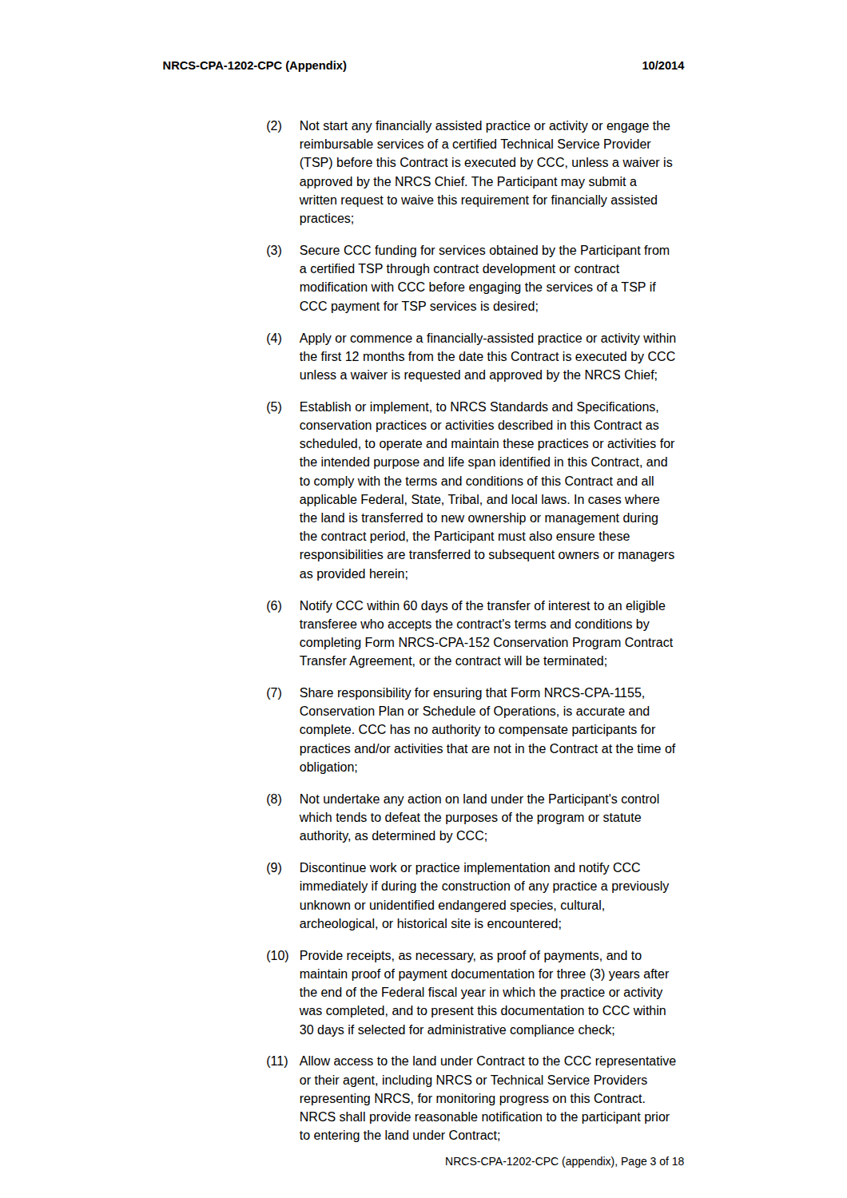NRCS-CPA-1202-CPC (Appendix) 10/2014
(2) Not start any financially assisted practice or activity or engage the reimbursable services of a certified Technical Service Provider (TSP) before this Contract is executed by CCC, unless a waiver is approved by the NRCS Chief. The Participant may submit a written request to waive this requirement for financially assisted practices;
(3) Secure CCC funding for services obtained by the Participant from a certified TSP through contract development or contract modification with CCC before engaging the services of a TSP if CCC payment for TSP services is desired;
(4) Apply or commence a financially-assisted practice or activity within the first 12 months from the date this Contract is executed by CCC unless a waiver is requested and approved by the NRCS Chief;
(5) Establish or implement, to NRCS Standards and Specifications, conservation practices or activities described in this Contract as scheduled, to operate and maintain these practices or activities for the intended purpose and life span identified in this Contract, and to comply with the terms and conditions of this Contract and all applicable Federal, State, Tribal, and local laws. In cases where the land is transferred to new ownership or management during the contract period, the Participant must also ensure these responsibilities are transferred to subsequent owners or managers as provided herein;
(6) Notify CCC within 60 days of the transfer of interest to an eligible transferee who accepts the contract's terms and conditions by completing Form NRCS-CPA-152 Conservation Program Contract Transfer Agreement, or the contract will be terminated;
(7) Share responsibility for ensuring that Form NRCS-CPA-1155, Conservation Plan or Schedule of Operations, is accurate and complete. CCC has no authority to compensate participants for practices and/or activities that are not in the Contract at the time of obligation;
(8) Not undertake any action on land under the Participant's control which tends to defeat the purposes of the program or statute authority, as determined by CCC;
(9) Discontinue work or practice implementation and notify CCC immediately if during the construction of any practice a previously unknown or unidentified endangered species, cultural, archeological, or historical site is encountered;
(10) Provide receipts, as necessary, as proof of payments, and to maintain proof of payment documentation for three (3) years after the end of the Federal fiscal year in which the practice or activity was completed, and to present this documentation to CCC within 30 days if selected for administrative compliance check;
(11) Allow access to the land under Contract to the CCC representative or their agent, including NRCS or Technical Service Providers representing NRCS, for monitoring progress on this Contract. NRCS shall provide reasonable notification to the participant prior to entering the land under Contract;
NRCS-CPA-1202-CPC (appendix), Page 3 of 18